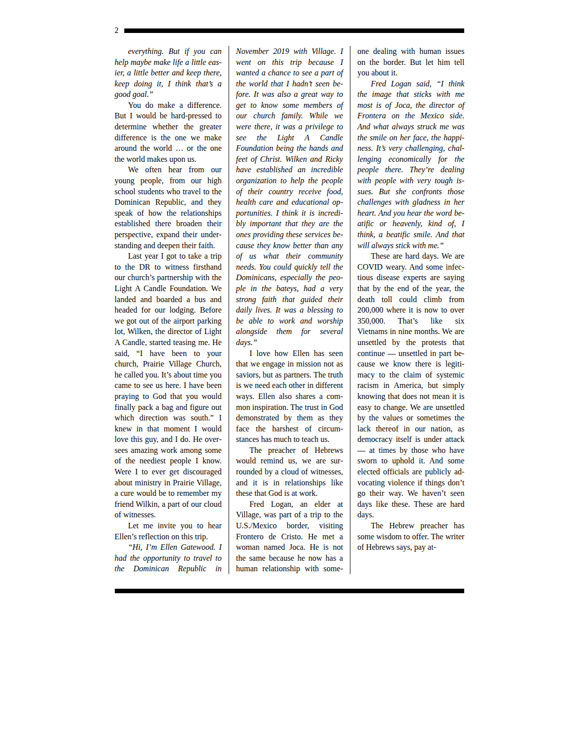2
everything. But if you can help maybe make life a little easier, a little better and keep there, keep doing it, I think that’s a good goal.”
You do make a difference. But I would be hard-pressed to determine whether the greater difference is the one we make around the world … or the one the world makes upon us.
We often hear from our young people, from our high school students who travel to the Dominican Republic, and they speak of how the relationships established there broaden their perspective, expand their understanding and deepen their faith.
Last year I got to take a trip to the DR to witness firsthand our church’s partnership with the Light A Candle Foundation. We landed and boarded a bus and headed for our lodging. Before we got out of the airport parking lot, Wilken, the director of Light A Candle, started teasing me. He said, “I have been to your church, Prairie Village Church, he called you. It’s about time you came to see us here. I have been praying to God that you would finally pack a bag and figure out which direction was south.” I knew in that moment I would love this guy, and I do. He oversees amazing work among some of the neediest people I know. Were I to ever get discouraged about ministry in Prairie Village, a cure would be to remember my friend Wilkin, a part of our cloud of witnesses.
Let me invite you to hear Ellen’s reflection on this trip.
“Hi, I’m Ellen Gatewood. I had the opportunity to travel to the Dominican Republic in November 2019 with Village. I went on this trip because I wanted a chance to see a part of the world that I hadn’t seen before. It was also a great way to get to know some members of our church family. While we were there, it was a privilege to see the Light A Candle Foundation being the hands and feet of Christ. Wilken and Ricky have established an incredible organization to help the people of their country receive food, health care and educational opportunities. I think it is incredibly important that they are the ones providing these services because they know better than any of us what their community needs. You could quickly tell the Dominicans, especially the people in the bateys, had a very strong faith that guided their daily lives. It was a blessing to be able to work and worship alongside them for several days.”
I love how Ellen has seen that we engage in mission not as saviors, but as partners. The truth is we need each other in different ways. Ellen also shares a common inspiration. The trust in God demonstrated by them as they face the harshest of circumstances has much to teach us.
The preacher of Hebrews would remind us, we are surrounded by a cloud of witnesses, and it is in relationships like these that God is at work.
Fred Logan, an elder at Village, was part of a trip to the U.S./Mexico border, visiting Frontero de Cristo. He met a woman named Joca. He is not the same because he now has a human relationship with someone dealing with human issues on the border. But let him tell you about it.
Fred Logan said, “I think the image that sticks with me most is of Joca, the director of Frontera on the Mexico side. And what always struck me was the smile on her face, the happiness. It’s very challenging, challenging economically for the people there. They’re dealing with people with very tough issues. But she confronts those challenges with gladness in her heart. And you hear the word beatific or heavenly, kind of, I think, a beatific smile. And that will always stick with me.”
These are hard days. We are COVID weary. And some infectious disease experts are saying that by the end of the year, the death toll could climb from 200,000 where it is now to over 350,000. That’s like six Vietnams in nine months. We are unsettled by the protests that continue — unsettled in part because we know there is legitimacy to the claim of systemic racism in America, but simply knowing that does not mean it is easy to change. We are unsettled by the values or sometimes the lack thereof in our nation, as democracy itself is under attack — at times by those who have sworn to uphold it. And some elected officials are publicly advocating violence if things don’t go their way. We haven’t seen days like these. These are hard days.
The Hebrew preacher has some wisdom to offer. The writer of Hebrews says, pay at-